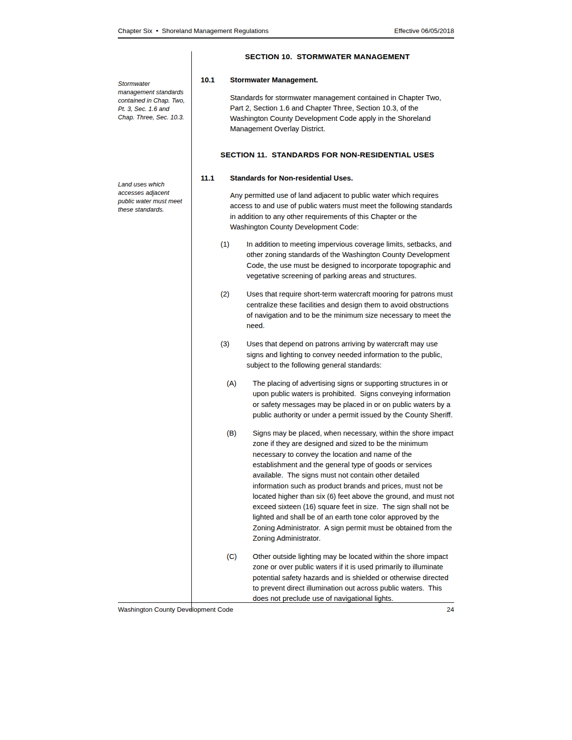Chapter Six • Shoreland Management Regulations
Effective 06/05/2018
Stormwater management standards contained in Chap. Two, Pt. 3, Sec. 1.6 and Chap. Three, Sec. 10.3.
Land uses which accesses adjacent public water must meet these standards.
SECTION 10. STORMWATER MANAGEMENT
10.1
Stormwater Management.
Standards for stormwater management contained in Chapter Two, Part 2, Section 1.6 and Chapter Three, Section 10.3, of the Washington County Development Code apply in the Shoreland Management Overlay District.
SECTION 11. STANDARDS FOR NON-RESIDENTIAL USES
11.1
Standards for Non-residential Uses.
Any permitted use of land adjacent to public water which requires access to and use of public waters must meet the following standards in addition to any other requirements of this Chapter or the Washington County Development Code:
(1)
In addition to meeting impervious coverage limits, setbacks, and other zoning standards of the Washington County Development Code, the use must be designed to incorporate topographic and vegetative screening of parking areas and structures.
(2)
Uses that require short-term watercraft mooring for patrons must centralize these facilities and design them to avoid obstructions of navigation and to be the minimum size necessary to meet the need.
(3)
Uses that depend on patrons arriving by watercraft may use signs and lighting to convey needed information to the public, subject to the following general standards:
(A)
The placing of advertising signs or supporting structures in or upon public waters is prohibited. Signs conveying information or safety messages may be placed in or on public waters by a public authority or under a permit issued by the County Sheriff.
(B)
Signs may be placed, when necessary, within the shore impact zone if they are designed and sized to be the minimum necessary to convey the location and name of the establishment and the general type of goods or services available. The signs must not contain other detailed information such as product brands and prices, must not be located higher than six (6) feet above the ground, and must not exceed sixteen (16) square feet in size. The sign shall not be lighted and shall be of an earth tone color approved by the Zoning Administrator. A sign permit must be obtained from the Zoning Administrator.
(C)
Other outside lighting may be located within the shore impact zone or over public waters if it is used primarily to illuminate potential safety hazards and is shielded or otherwise directed to prevent direct illumination out across public waters. This does not preclude use of navigational lights.
Washington County Development Code
24